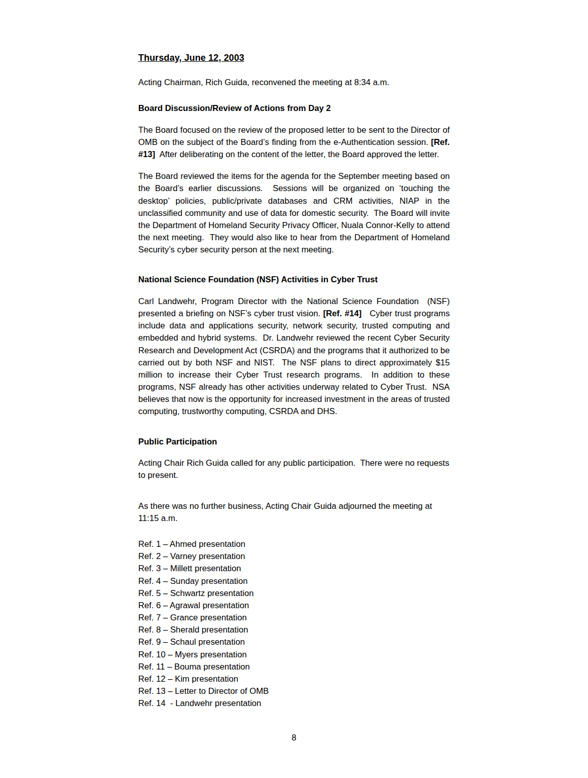Thursday, June 12, 2003
Acting Chairman, Rich Guida, reconvened the meeting at 8:34 a.m.
Board Discussion/Review of Actions from Day 2
The Board focused on the review of the proposed letter to be sent to the Director of OMB on the subject of the Board’s finding from the e-Authentication session. [Ref. #13] After deliberating on the content of the letter, the Board approved the letter.
The Board reviewed the items for the agenda for the September meeting based on the Board’s earlier discussions. Sessions will be organized on ‘touching the desktop’ policies, public/private databases and CRM activities, NIAP in the unclassified community and use of data for domestic security. The Board will invite the Department of Homeland Security Privacy Officer, Nuala Connor-Kelly to attend the next meeting. They would also like to hear from the Department of Homeland Security’s cyber security person at the next meeting.
National Science Foundation (NSF) Activities in Cyber Trust
Carl Landwehr, Program Director with the National Science Foundation (NSF) presented a briefing on NSF’s cyber trust vision. [Ref. #14] Cyber trust programs include data and applications security, network security, trusted computing and embedded and hybrid systems. Dr. Landwehr reviewed the recent Cyber Security Research and Development Act (CSRDA) and the programs that it authorized to be carried out by both NSF and NIST. The NSF plans to direct approximately $15 million to increase their Cyber Trust research programs. In addition to these programs, NSF already has other activities underway related to Cyber Trust. NSA believes that now is the opportunity for increased investment in the areas of trusted computing, trustworthy computing, CSRDA and DHS.
Public Participation
Acting Chair Rich Guida called for any public participation. There were no requests to present.
As there was no further business, Acting Chair Guida adjourned the meeting at 11:15 a.m.
Ref. 1 – Ahmed presentation
Ref. 2 – Varney presentation
Ref. 3 – Millett presentation
Ref. 4 – Sunday presentation
Ref. 5 – Schwartz presentation
Ref. 6 – Agrawal presentation
Ref. 7 – Grance presentation
Ref. 8 – Sherald presentation
Ref. 9 – Schaul presentation
Ref. 10 – Myers presentation
Ref. 11 – Bouma presentation
Ref. 12 – Kim presentation
Ref. 13 – Letter to Director of OMB
Ref. 14 - Landwehr presentation
8